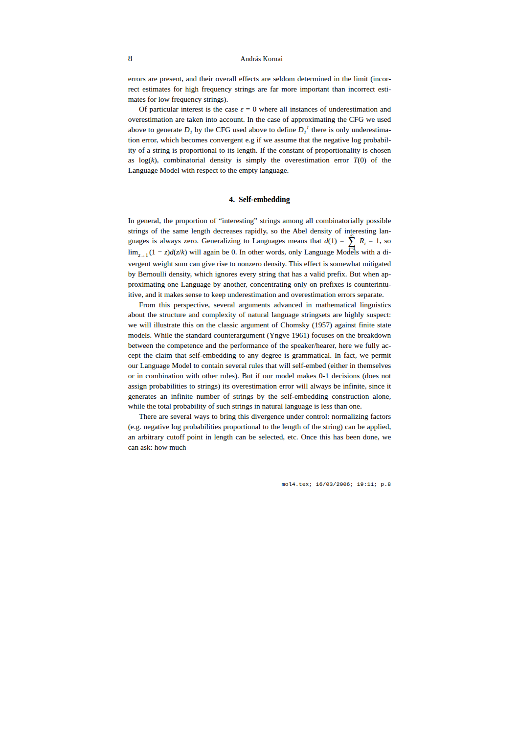8 András Kornai
errors are present, and their overall effects are seldom determined in the limit (incorrect estimates for high frequency strings are far more important than incorrect estimates for low frequency strings).
Of particular interest is the case ε = 0 where all instances of underestimation and overestimation are taken into account. In the case of approximating the CFG we used above to generate D1 by the CFG used above to define D11 there is only underestimation error, which becomes convergent e.g if we assume that the negative log probability of a string is proportional to its length. If the constant of proportionality is chosen as log(k), combinatorial density is simply the overestimation error T(0) of the Language Model with respect to the empty language.
4. Self-embedding
In general, the proportion of “interesting” strings among all combinatorially possible strings of the same length decreases rapidly, so the Abel density of interesting languages is always zero. Generalizing to Languages means that d(1) = ∞∑i=0 Ri = 1, so limz→1(1 − z)d(z/k) will again be 0. In other words, only Language Models with a divergent weight sum can give rise to nonzero density. This effect is somewhat mitigated by Bernoulli density, which ignores every string that has a valid prefix. But when approximating one Language by another, concentrating only on prefixes is counterintuitive, and it makes sense to keep underestimation and overestimation errors separate.
From this perspective, several arguments advanced in mathematical linguistics about the structure and complexity of natural language stringsets are highly suspect: we will illustrate this on the classic argument of Chomsky (1957) against finite state models. While the standard counterargument (Yngve 1961) focuses on the breakdown between the competence and the performance of the speaker/hearer, here we fully accept the claim that self-embedding to any degree is grammatical. In fact, we permit our Language Model to contain several rules that will self-embed (either in themselves or in combination with other rules). But if our model makes 0-1 decisions (does not assign probabilities to strings) its overestimation error will always be infinite, since it generates an infinite number of strings by the self-embedding construction alone, while the total probability of such strings in natural language is less than one.
There are several ways to bring this divergence under control: normalizing factors (e.g. negative log probabilities proportional to the length of the string) can be applied, an arbitrary cutoff point in length can be selected, etc. Once this has been done, we can ask: how much
mol4.tex; 16/03/2006; 19:11; p.8